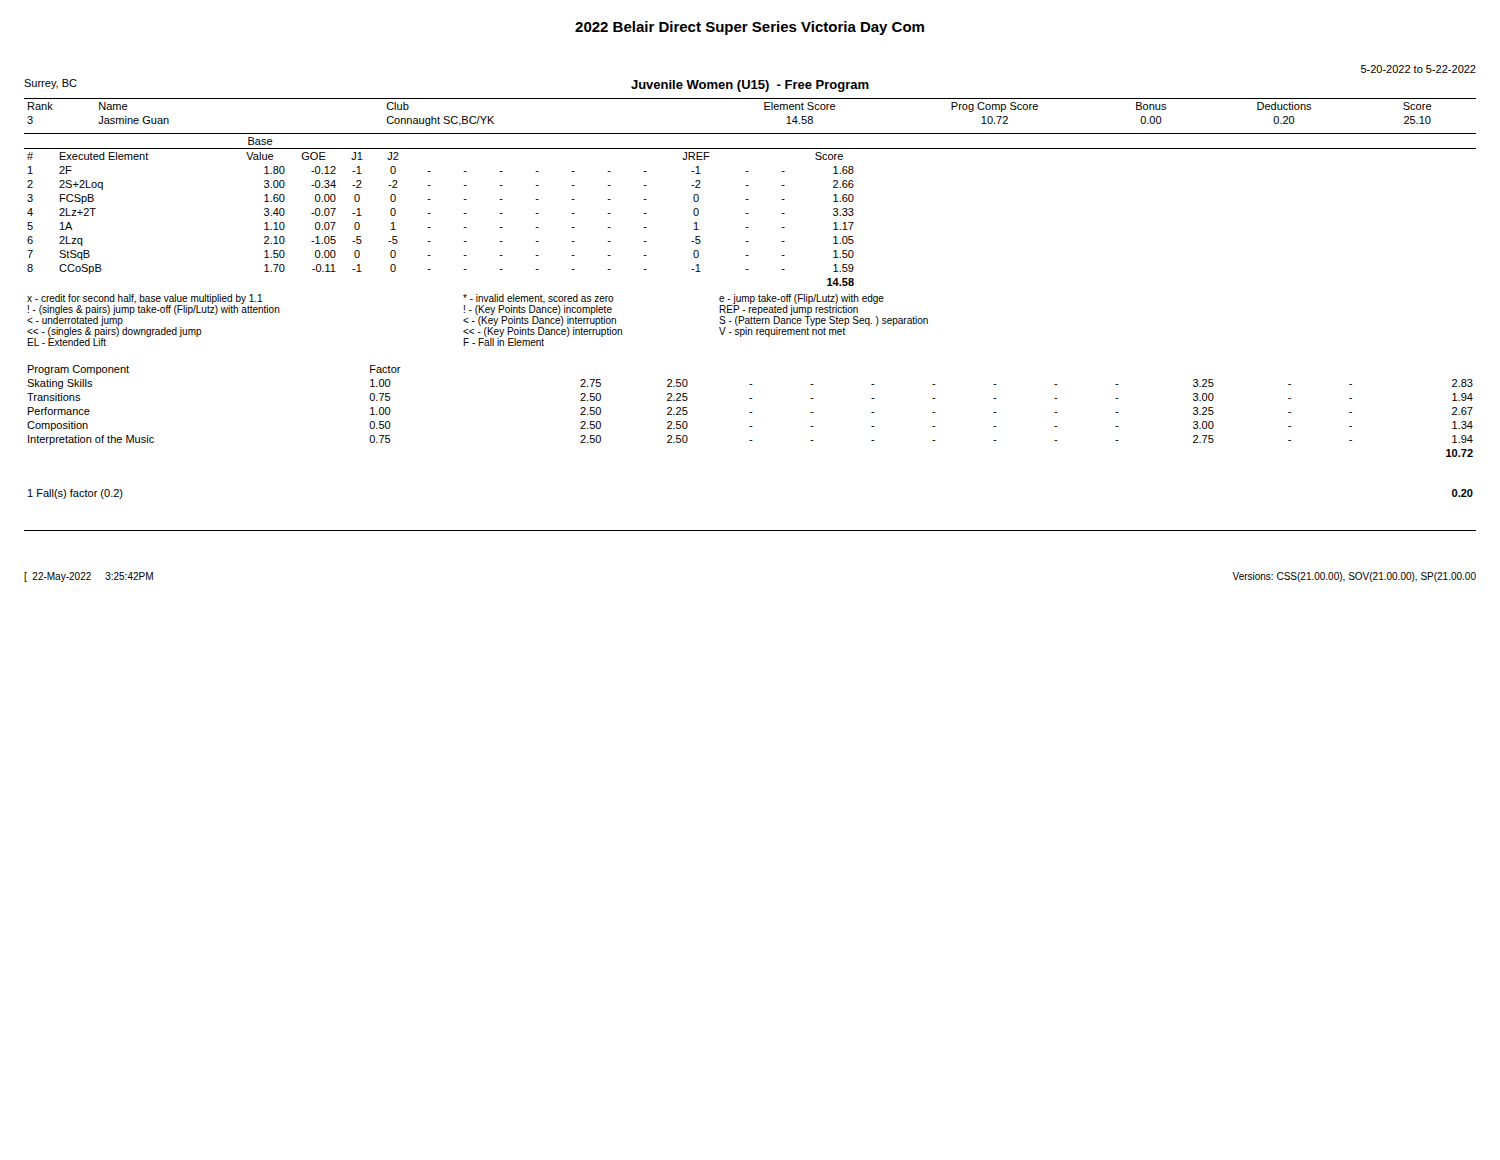2022 Belair Direct Super Series Victoria Day Com
5-20-2022 to 5-22-2022
Surrey, BC
Juvenile Women (U15) - Free Program
| Rank | Name | Club | Element Score | Prog Comp Score | Bonus | Deductions | Score |
| 3 | Jasmine Guan | Connaught SC,BC/YK | 14.58 | 10.72 | 0.00 | 0.20 | 25.10 |
| | | Base | | | | |
| # | Executed Element | Value | GOE | J1 | J2 | | | | | | | | JREF | | | Score |
| 1 | 2F | 1.80 | -0.12 | -1 | 0 | - | - | - | - | - | - | - | -1 | - | - | 1.68 |
| 2 | 2S+2Loq | 3.00 | -0.34 | -2 | -2 | - | - | - | - | - | - | - | -2 | - | - | 2.66 |
| 3 | FCSpB | 1.60 | 0.00 | 0 | 0 | - | - | - | - | - | - | - | 0 | - | - | 1.60 |
| 4 | 2Lz+2T | 3.40 | -0.07 | -1 | 0 | - | - | - | - | - | - | - | 0 | - | - | 3.33 |
| 5 | 1A | 1.10 | 0.07 | 0 | 1 | - | - | - | - | - | - | - | 1 | - | - | 1.17 |
| 6 | 2Lzq | 2.10 | -1.05 | -5 | -5 | - | - | - | - | - | - | - | -5 | - | - | 1.05 |
| 7 | StSqB | 1.50 | 0.00 | 0 | 0 | - | - | - | - | - | - | - | 0 | - | - | 1.50 |
| 8 | CCoSpB | 1.70 | -0.11 | -1 | 0 | - | - | - | - | - | - | - | -1 | - | - | 1.59 |
| | 14.58 |
| x - credit for second half, base value multiplied by 1.1 | * - invalid element, scored as zero | e - jump take-off (Flip/Lutz) with edge |
| ! - (singles & pairs) jump take-off (Flip/Lutz) with attention | ! - (Key Points Dance) incomplete | REP - repeated jump restriction |
| < - underrotated jump | < - (Key Points Dance) interruption | S - (Pattern Dance Type Step Seq. ) separation |
| << - (singles & pairs) downgraded jump | << - (Key Points Dance) interruption | V - spin requirement not met |
| EL - Extended Lift | F - Fall in Element | |
| Program Component | Factor | | | | | | | | | | | | | | |
| Skating Skills | 1.00 | | 2.75 | 2.50 | - | - | - | - | - | - | - | 3.25 | - | - | 2.83 |
| Transitions | 0.75 | | 2.50 | 2.25 | - | - | - | - | - | - | - | 3.00 | - | - | 1.94 |
| Performance | 1.00 | | 2.50 | 2.25 | - | - | - | - | - | - | - | 3.25 | - | - | 2.67 |
| Composition | 0.50 | | 2.50 | 2.50 | - | - | - | - | - | - | - | 3.00 | - | - | 1.34 |
| Interpretation of the Music | 0.75 | | 2.50 | 2.50 | - | - | - | - | - | - | - | 2.75 | - | - | 1.94 |
| | 10.72 |
| 1 Fall(s) factor (0.2) | 0.20 |
[ 22-May-2022 3:25:42PM
Versions: CSS(21.00.00), SOV(21.00.00), SP(21.00.00